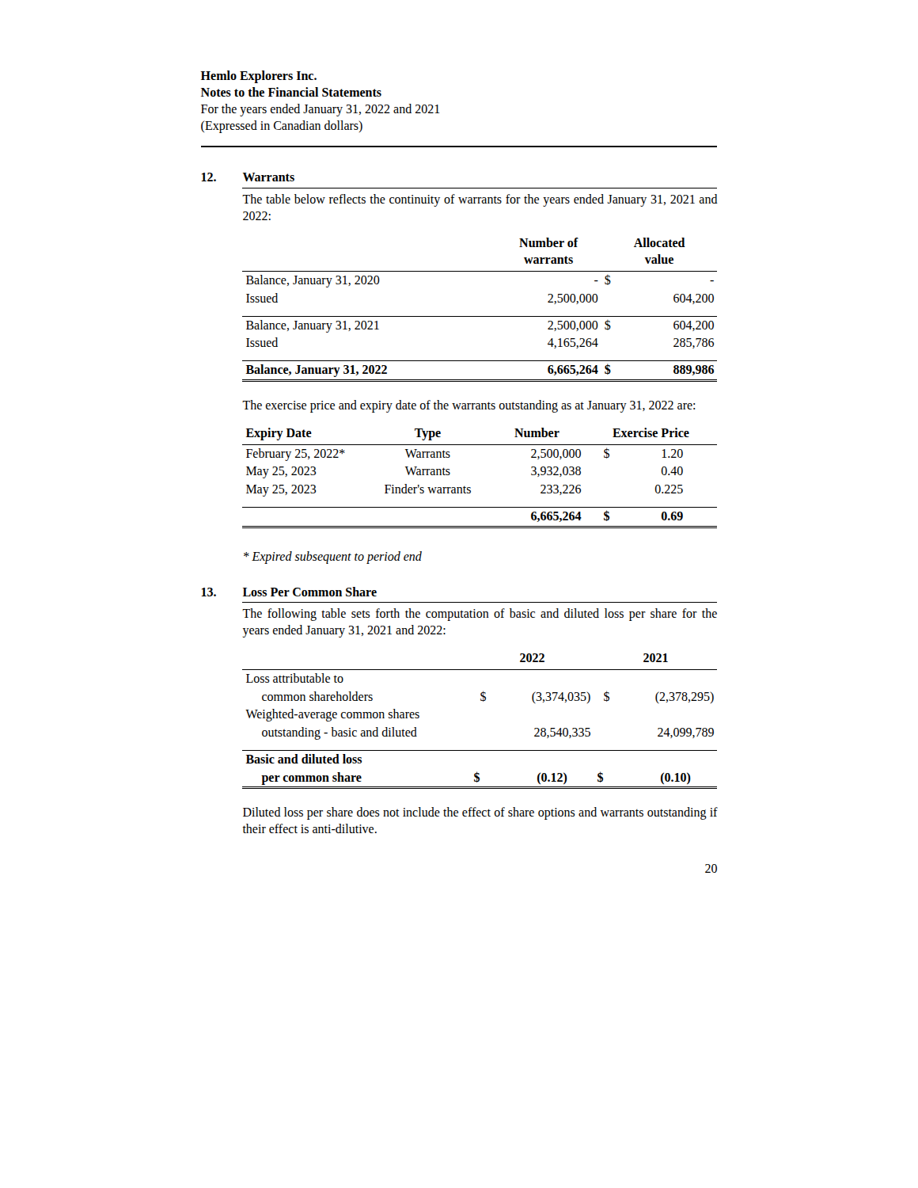Hemlo Explorers Inc.
Notes to the Financial Statements
For the years ended January 31, 2022 and 2021
(Expressed in Canadian dollars)
12.
Warrants
The table below reflects the continuity of warrants for the years ended January 31, 2021 and 2022:
| | Number of warrants | Allocated value |
| --- | --- | --- |
| Balance, January 31, 2020 | - | $ | - |
| Issued | 2,500,000 | | 604,200 |
| Balance, January 31, 2021 | 2,500,000 | $ | 604,200 |
| Issued | 4,165,264 | | 285,786 |
| Balance, January 31, 2022 | 6,665,264 | $ | 889,986 |
The exercise price and expiry date of the warrants outstanding as at January 31, 2022 are:
| Expiry Date | Type | Number | Exercise Price |
| --- | --- | --- | --- |
| February 25, 2022* | Warrants | 2,500,000 | $ | 1.20 |
| May 25, 2023 | Warrants | 3,932,038 | | 0.40 |
| May 25, 2023 | Finder's warrants | 233,226 | | 0.225 |
| | | 6,665,264 | $ | 0.69 |
* Expired subsequent to period end
13.
Loss Per Common Share
The following table sets forth the computation of basic and diluted loss per share for the years ended January 31, 2021 and 2022:
| | 2022 | 2021 |
| --- | --- | --- |
| Loss attributable to | | | | |
| common shareholders | $ | (3,374,035) | $ | (2,378,295) |
| Weighted-average common shares | | | | |
| outstanding - basic and diluted | | 28,540,335 | | 24,099,789 |
| Basic and diluted loss | | | | |
| per common share | $ | (0.12) | $ | (0.10) |
Diluted loss per share does not include the effect of share options and warrants outstanding if their effect is anti-dilutive.
20